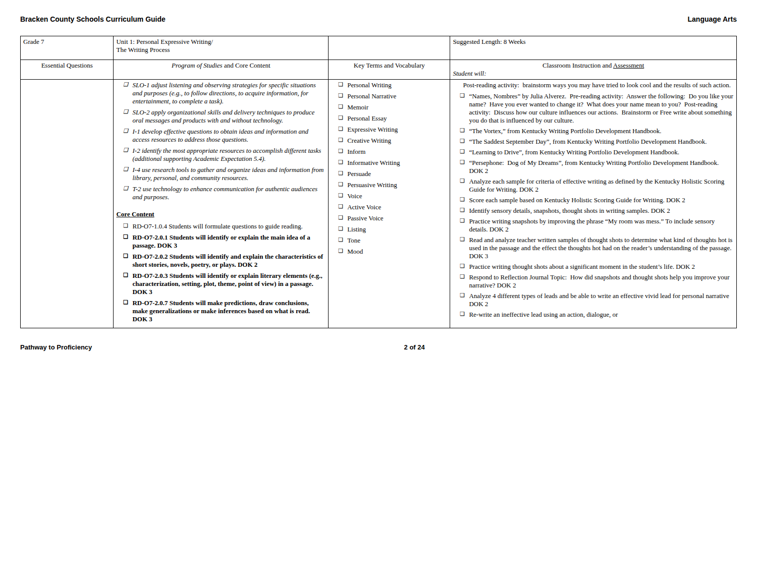Bracken County Schools Curriculum Guide
Language Arts
| Grade 7 | Unit 1: Personal Expressive Writing/ The Writing Process | | Suggested Length: 8 Weeks |
| Essential Questions | Program of Studies and Core Content | Key Terms and Vocabulary | Classroom Instruction and Assessment Student will: |
| | SLO-1 adjust listening and observing strategies for specific situations and purposes (e.g., to follow directions, to acquire information, for entertainment, to complete a task). SLO-2 apply organizational skills and delivery techniques to produce oral messages and products with and without technology. I-1 develop effective questions to obtain ideas and information and access resources to address those questions. I-2 identify the most appropriate resources to accomplish different tasks (additional supporting Academic Expectation 5.4). I-4 use research tools to gather and organize ideas and information from library, personal, and community resources. T-2 use technology to enhance communication for authentic audiences and purposes. Core Content RD-O7-1.0.4 Students will formulate questions to guide reading. RD-O7-2.0.1 Students will identify or explain the main idea of a passage. DOK 3 RD-O7-2.0.2 Students will identify and explain the characteristics of short stories, novels, poetry, or plays. DOK 2 RD-O7-2.0.3 Students will identify or explain literary elements (e.g., characterization, setting, plot, theme, point of view) in a passage. DOK 3 RD-O7-2.0.7 Students will make predictions, draw conclusions, make generalizations or make inferences based on what is read. DOK 3 | Personal Writing Personal Narrative Memoir Personal Essay Expressive Writing Creative Writing Inform Informative Writing Persuade Persuasive Writing Voice Active Voice Passive Voice Listing Tone Mood | Post-reading activity: brainstorm ways you may have tried to look cool and the results of such action. “Names, Nombres” by Julia Alverez. Pre-reading activity: Answer the following: Do you like your name? Have you ever wanted to change it? What does your name mean to you? Post-reading activity: Discuss how our culture influences our actions. Brainstorm or Free write about something you do that is influenced by our culture. “The Vortex,” from Kentucky Writing Portfolio Development Handbook. “The Saddest September Day”, from Kentucky Writing Portfolio Development Handbook. “Learning to Drive”, from Kentucky Writing Portfolio Development Handbook. “Persephone: Dog of My Dreams”, from Kentucky Writing Portfolio Development Handbook. DOK 2 Analyze each sample for criteria of effective writing as defined by the Kentucky Holistic Scoring Guide for Writing. DOK 2 Score each sample based on Kentucky Holistic Scoring Guide for Writing. DOK 2 Identify sensory details, snapshots, thought shots in writing samples. DOK 2 Practice writing snapshots by improving the phrase “My room was mess.” To include sensory details. DOK 2 Read and analyze teacher written samples of thought shots to determine what kind of thoughts hot is used in the passage and the effect the thoughts hot had on the reader’s understanding of the passage. DOK 3 Practice writing thought shots about a significant moment in the student’s life. DOK 2 Respond to Reflection Journal Topic: How did snapshots and thought shots help you improve your narrative? DOK 2 Analyze 4 different types of leads and be able to write an effective vivid lead for personal narrative DOK 2 Re-write an ineffective lead using an action, dialogue, or |
Pathway to Proficiency
2 of 24